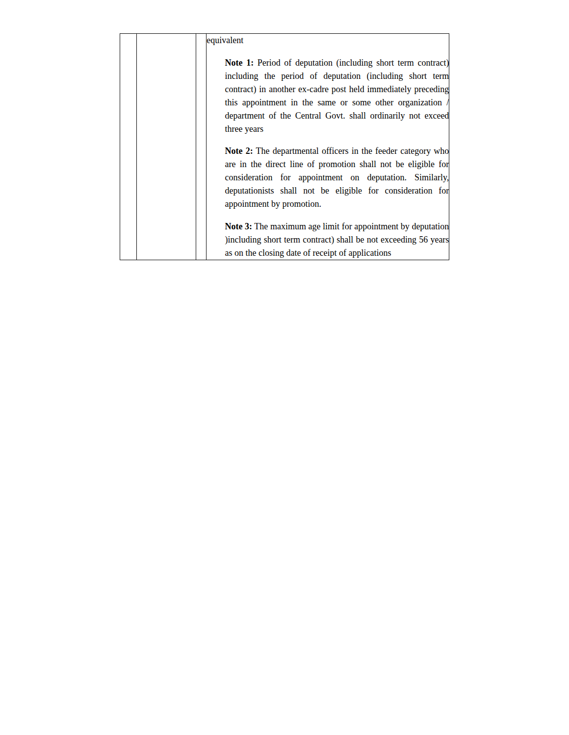| | | | equivalent Note 1: Period of deputation (including short term contract) including the period of deputation (including short term contract) in another ex-cadre post held immediately preceding this appointment in the same or some other organization / department of the Central Govt. shall ordinarily not exceed three years Note 2: The departmental officers in the feeder category who are in the direct line of promotion shall not be eligible for consideration for appointment on deputation. Similarly, deputationists shall not be eligible for consideration for appointment by promotion. Note 3: The maximum age limit for appointment by deputation )including short term contract) shall be not exceeding 56 years as on the closing date of receipt of applications |